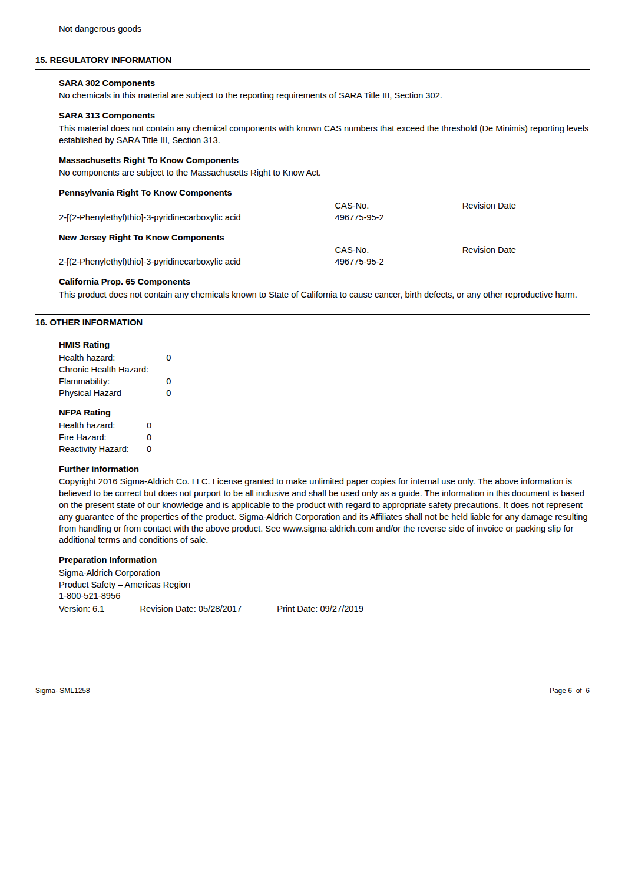Not dangerous goods
15. REGULATORY INFORMATION
SARA 302 Components
No chemicals in this material are subject to the reporting requirements of SARA Title III, Section 302.
SARA 313 Components
This material does not contain any chemical components with known CAS numbers that exceed the threshold (De Minimis) reporting levels established by SARA Title III, Section 313.
Massachusetts Right To Know Components
No components are subject to the Massachusetts Right to Know Act.
Pennsylvania Right To Know Components
| | CAS-No. | Revision Date |
| 2-[(2-Phenylethyl)thio]-3-pyridinecarboxylic acid | 496775-95-2 | |
New Jersey Right To Know Components
| | CAS-No. | Revision Date |
| 2-[(2-Phenylethyl)thio]-3-pyridinecarboxylic acid | 496775-95-2 | |
California Prop. 65 Components
This product does not contain any chemicals known to State of California to cause cancer, birth defects, or any other reproductive harm.
16. OTHER INFORMATION
HMIS Rating
| Health hazard: | 0 |
| Chronic Health Hazard: | |
| Flammability: | 0 |
| Physical Hazard | 0 |
NFPA Rating
| Health hazard: | 0 |
| Fire Hazard: | 0 |
| Reactivity Hazard: | 0 |
Further information
Copyright 2016 Sigma-Aldrich Co. LLC. License granted to make unlimited paper copies for internal use only. The above information is believed to be correct but does not purport to be all inclusive and shall be used only as a guide. The information in this document is based on the present state of our knowledge and is applicable to the product with regard to appropriate safety precautions. It does not represent any guarantee of the properties of the product. Sigma-Aldrich Corporation and its Affiliates shall not be held liable for any damage resulting from handling or from contact with the above product. See www.sigma-aldrich.com and/or the reverse side of invoice or packing slip for additional terms and conditions of sale.
Preparation Information
Sigma-Aldrich Corporation
Product Safety – Americas Region
1-800-521-8956
Version: 6.1 Revision Date: 05/28/2017 Print Date: 09/27/2019
Sigma- SML1258 Page 6 of 6